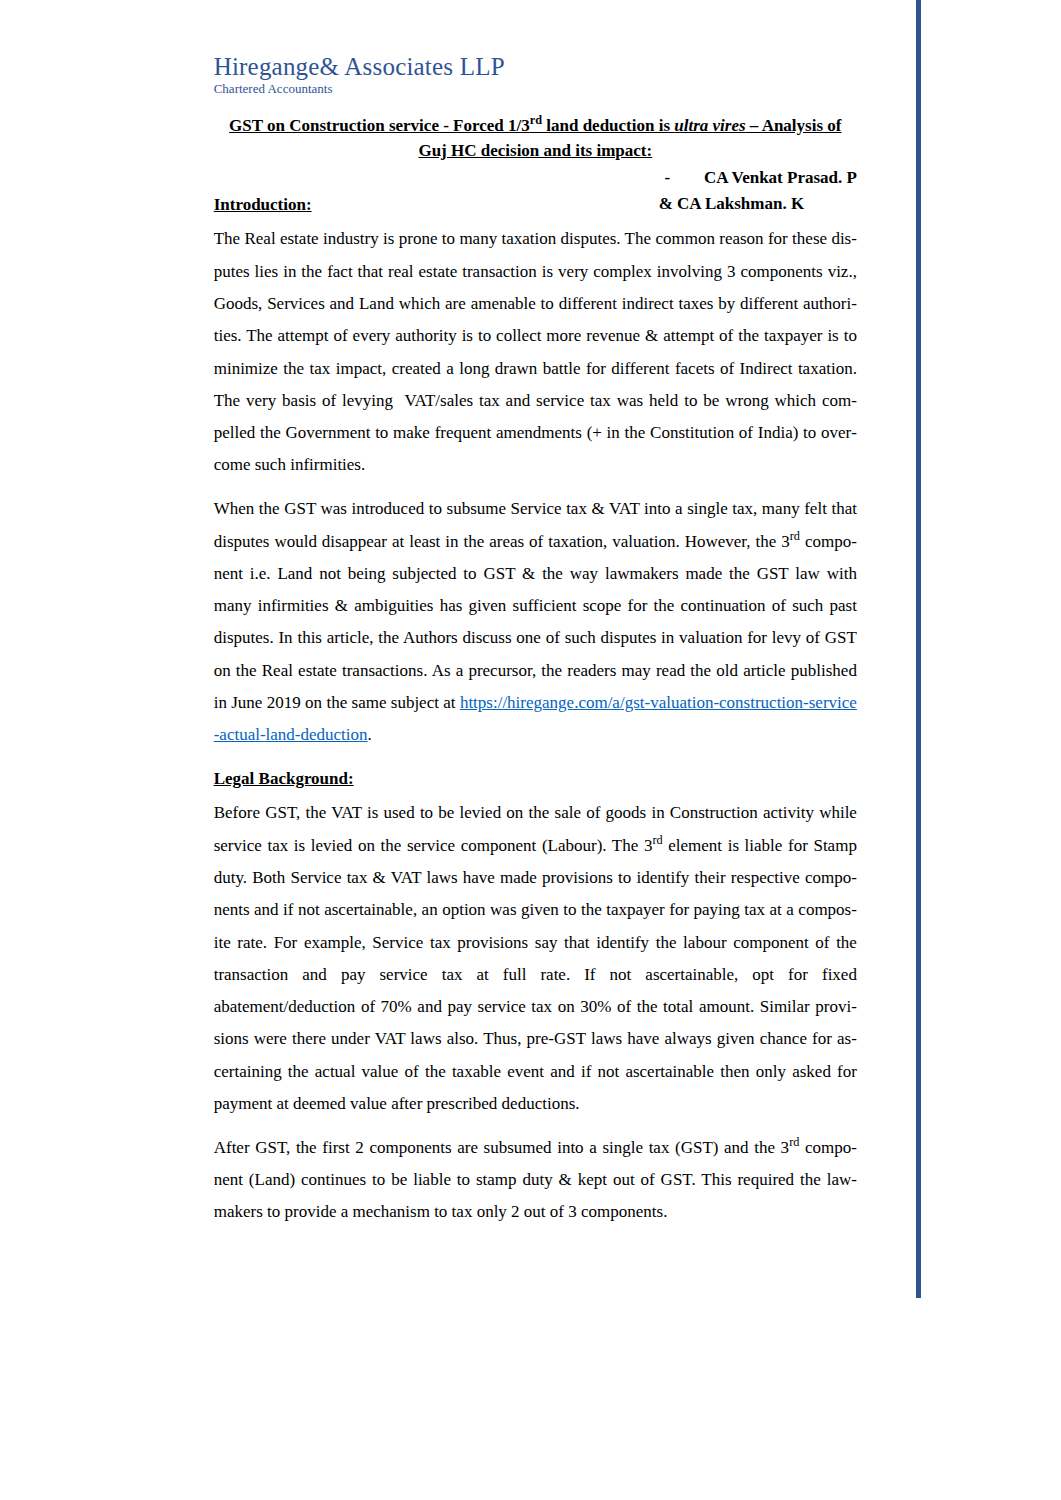Hiregange& Associates LLP
Chartered Accountants
GST on Construction service - Forced 1/3rd land deduction is ultra vires – Analysis of Guj HC decision and its impact:
-CA Venkat Prasad. P& CA Lakshman. K
Introduction:
The Real estate industry is prone to many taxation disputes. The common reason for these disputes lies in the fact that real estate transaction is very complex involving 3 components viz., Goods, Services and Land which are amenable to different indirect taxes by different authorities. The attempt of every authority is to collect more revenue & attempt of the taxpayer is to minimize the tax impact, created a long drawn battle for different facets of Indirect taxation. The very basis of levying VAT/sales tax and service tax was held to be wrong which compelled the Government to make frequent amendments (+ in the Constitution of India) to overcome such infirmities.
When the GST was introduced to subsume Service tax & VAT into a single tax, many felt that disputes would disappear at least in the areas of taxation, valuation. However, the 3rd component i.e. Land not being subjected to GST & the way lawmakers made the GST law with many infirmities & ambiguities has given sufficient scope for the continuation of such past disputes. In this article, the Authors discuss one of such disputes in valuation for levy of GST on the Real estate transactions. As a precursor, the readers may read the old article published in June 2019 on the same subject at https://hiregange.com/a/gst-valuation-construction-service-actual-land-deduction.
Legal Background:
Before GST, the VAT is used to be levied on the sale of goods in Construction activity while service tax is levied on the service component (Labour). The 3rd element is liable for Stamp duty. Both Service tax & VAT laws have made provisions to identify their respective components and if not ascertainable, an option was given to the taxpayer for paying tax at a composite rate. For example, Service tax provisions say that identify the labour component of the transaction and pay service tax at full rate. If not ascertainable, opt for fixed abatement/deduction of 70% and pay service tax on 30% of the total amount. Similar provisions were there under VAT laws also. Thus, pre-GST laws have always given chance for ascertaining the actual value of the taxable event and if not ascertainable then only asked for payment at deemed value after prescribed deductions.
After GST, the first 2 components are subsumed into a single tax (GST) and the 3rd component (Land) continues to be liable to stamp duty & kept out of GST. This required the lawmakers to provide a mechanism to tax only 2 out of 3 components.